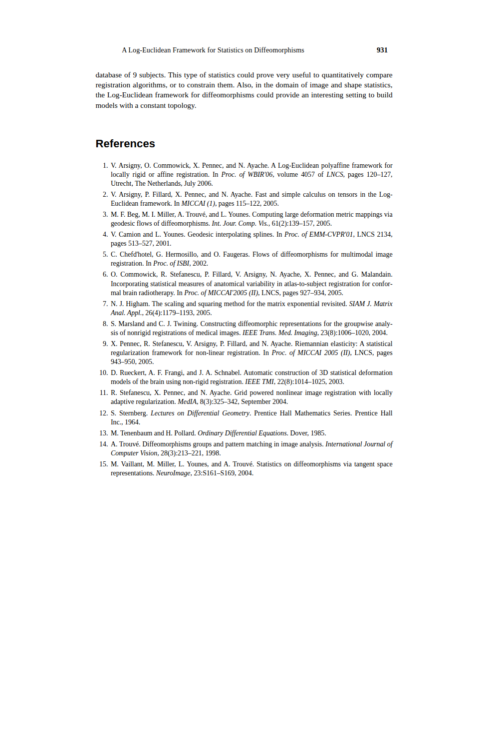A Log-Euclidean Framework for Statistics on Diffeomorphisms 931
database of 9 subjects. This type of statistics could prove very useful to quantitatively compare registration algorithms, or to constrain them. Also, in the domain of image and shape statistics, the Log-Euclidean framework for diffeomorphisms could provide an interesting setting to build models with a constant topology.
References
V. Arsigny, O. Commowick, X. Pennec, and N. Ayache. A Log-Euclidean polyaffine framework for locally rigid or affine registration. In Proc. of WBIR'06, volume 4057 of LNCS, pages 120–127, Utrecht, The Netherlands, July 2006.
V. Arsigny, P. Fillard, X. Pennec, and N. Ayache. Fast and simple calculus on tensors in the Log-Euclidean framework. In MICCAI (1), pages 115–122, 2005.
M. F. Beg, M. I. Miller, A. Trouvé, and L. Younes. Computing large deformation metric mappings via geodesic flows of diffeomorphisms. Int. Jour. Comp. Vis., 61(2):139–157, 2005.
V. Camion and L. Younes. Geodesic interpolating splines. In Proc. of EMM-CVPR'01, LNCS 2134, pages 513–527, 2001.
C. Chefd'hotel, G. Hermosillo, and O. Faugeras. Flows of diffeomorphisms for multimodal image registration. In Proc. of ISBI, 2002.
O. Commowick, R. Stefanescu, P. Fillard, V. Arsigny, N. Ayache, X. Pennec, and G. Malandain. Incorporating statistical measures of anatomical variability in atlas-to-subject registration for conformal brain radiotherapy. In Proc. of MICCAI'2005 (II), LNCS, pages 927–934, 2005.
N. J. Higham. The scaling and squaring method for the matrix exponential revisited. SIAM J. Matrix Anal. Appl., 26(4):1179–1193, 2005.
S. Marsland and C. J. Twining. Constructing diffeomorphic representations for the groupwise analysis of nonrigid registrations of medical images. IEEE Trans. Med. Imaging, 23(8):1006–1020, 2004.
X. Pennec, R. Stefanescu, V. Arsigny, P. Fillard, and N. Ayache. Riemannian elasticity: A statistical regularization framework for non-linear registration. In Proc. of MICCAI 2005 (II), LNCS, pages 943–950, 2005.
D. Rueckert, A. F. Frangi, and J. A. Schnabel. Automatic construction of 3D statistical deformation models of the brain using non-rigid registration. IEEE TMI, 22(8):1014–1025, 2003.
R. Stefanescu, X. Pennec, and N. Ayache. Grid powered nonlinear image registration with locally adaptive regularization. MedIA, 8(3):325–342, September 2004.
S. Sternberg. Lectures on Differential Geometry. Prentice Hall Mathematics Series. Prentice Hall Inc., 1964.
M. Tenenbaum and H. Pollard. Ordinary Differential Equations. Dover, 1985.
A. Trouvé. Diffeomorphisms groups and pattern matching in image analysis. International Journal of Computer Vision, 28(3):213–221, 1998.
M. Vaillant, M. Miller, L. Younes, and A. Trouvé. Statistics on diffeomorphisms via tangent space representations. NeuroImage, 23:S161–S169, 2004.